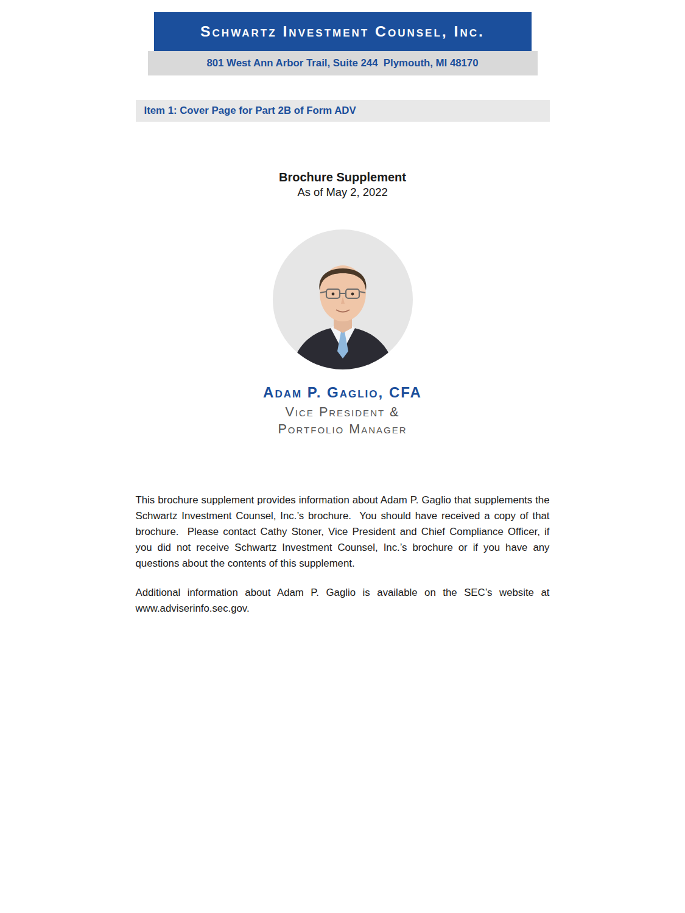Schwartz Investment Counsel, Inc.
801 West Ann Arbor Trail, Suite 244 Plymouth, MI 48170
Item 1: Cover Page for Part 2B of Form ADV
Brochure Supplement
As of May 2, 2022
Adam P. Gaglio, CFA
Vice President &
Portfolio Manager
This brochure supplement provides information about Adam P. Gaglio that supplements the Schwartz Investment Counsel, Inc.’s brochure. You should have received a copy of that brochure. Please contact Cathy Stoner, Vice President and Chief Compliance Officer, if you did not receive Schwartz Investment Counsel, Inc.’s brochure or if you have any questions about the contents of this supplement.
Additional information about Adam P. Gaglio is available on the SEC’s website at www.adviserinfo.sec.gov.